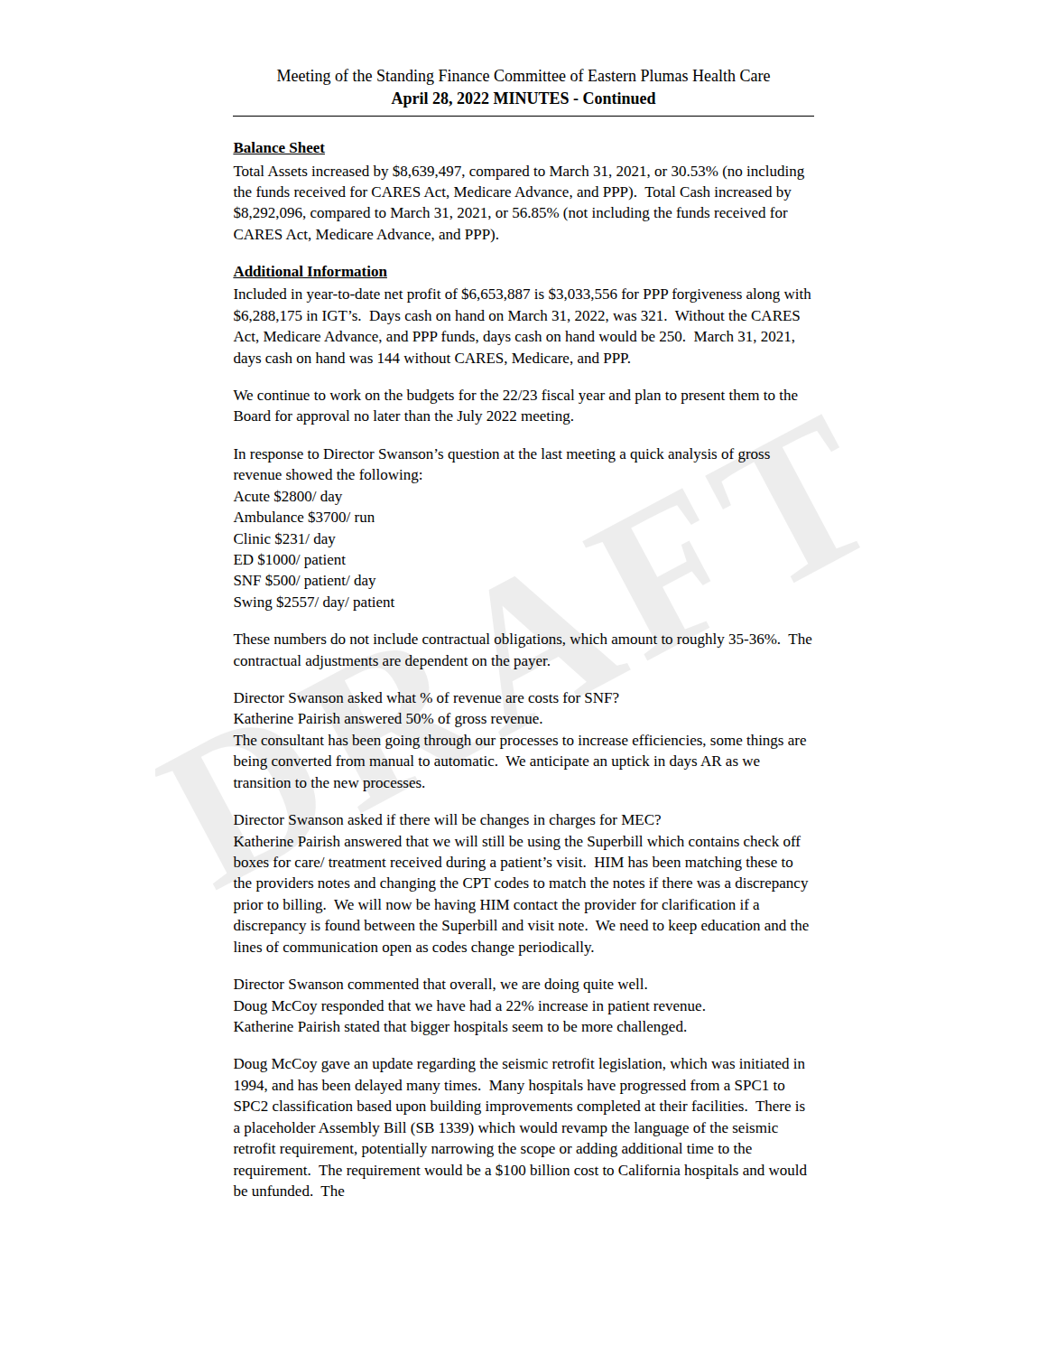DRAFT
Meeting of the Standing Finance Committee of Eastern Plumas Health Care
April 28, 2022 MINUTES - Continued
Balance Sheet
Total Assets increased by $8,639,497, compared to March 31, 2021, or 30.53% (no including the funds received for CARES Act, Medicare Advance, and PPP). Total Cash increased by $8,292,096, compared to March 31, 2021, or 56.85% (not including the funds received for CARES Act, Medicare Advance, and PPP).
Additional Information
Included in year-to-date net profit of $6,653,887 is $3,033,556 for PPP forgiveness along with $6,288,175 in IGT’s. Days cash on hand on March 31, 2022, was 321. Without the CARES Act, Medicare Advance, and PPP funds, days cash on hand would be 250. March 31, 2021, days cash on hand was 144 without CARES, Medicare, and PPP.
We continue to work on the budgets for the 22/23 fiscal year and plan to present them to the Board for approval no later than the July 2022 meeting.
In response to Director Swanson’s question at the last meeting a quick analysis of gross revenue showed the following:
Acute $2800/ day
Ambulance $3700/ run
Clinic $231/ day
ED $1000/ patient
SNF $500/ patient/ day
Swing $2557/ day/ patient
These numbers do not include contractual obligations, which amount to roughly 35-36%. The contractual adjustments are dependent on the payer.
Director Swanson asked what % of revenue are costs for SNF?
Katherine Pairish answered 50% of gross revenue.
The consultant has been going through our processes to increase efficiencies, some things are being converted from manual to automatic. We anticipate an uptick in days AR as we transition to the new processes.
Director Swanson asked if there will be changes in charges for MEC?
Katherine Pairish answered that we will still be using the Superbill which contains check off boxes for care/ treatment received during a patient’s visit. HIM has been matching these to the providers notes and changing the CPT codes to match the notes if there was a discrepancy prior to billing. We will now be having HIM contact the provider for clarification if a discrepancy is found between the Superbill and visit note. We need to keep education and the lines of communication open as codes change periodically.
Director Swanson commented that overall, we are doing quite well.
Doug McCoy responded that we have had a 22% increase in patient revenue.
Katherine Pairish stated that bigger hospitals seem to be more challenged.
Doug McCoy gave an update regarding the seismic retrofit legislation, which was initiated in 1994, and has been delayed many times. Many hospitals have progressed from a SPC1 to SPC2 classification based upon building improvements completed at their facilities. There is a placeholder Assembly Bill (SB 1339) which would revamp the language of the seismic retrofit requirement, potentially narrowing the scope or adding additional time to the requirement. The requirement would be a $100 billion cost to California hospitals and would be unfunded. The